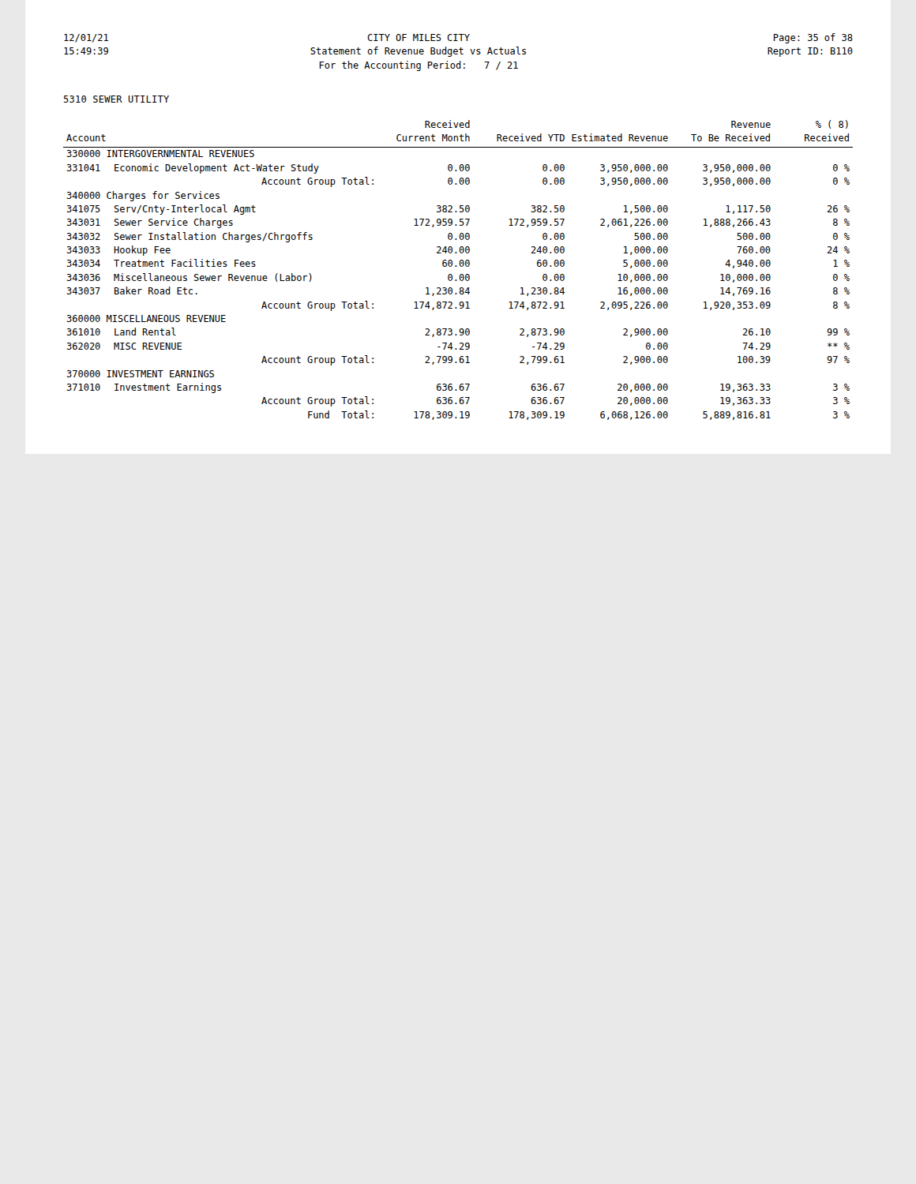| 12/01/21 15:49:39 | CITY OF MILES CITY Statement of Revenue Budget vs Actuals For the Accounting Period: 7 / 21 | Page: 35 of 38 Report ID: B110 |
5310 SEWER UTILITY
| Account | Received Current Month | Received YTD | Estimated Revenue | Revenue To Be Received | % ( 8) Received |
| --- | --- | --- | --- | --- | --- |
| 330000 INTERGOVERNMENTAL REVENUES |
| 331041 | Economic Development Act-Water Study | 0.00 | 0.00 | 3,950,000.00 | 3,950,000.00 | 0 % |
| | Account Group Total: | 0.00 | 0.00 | 3,950,000.00 | 3,950,000.00 | 0 % |
| 340000 Charges for Services |
| 341075 | Serv/Cnty-Interlocal Agmt | 382.50 | 382.50 | 1,500.00 | 1,117.50 | 26 % |
| 343031 | Sewer Service Charges | 172,959.57 | 172,959.57 | 2,061,226.00 | 1,888,266.43 | 8 % |
| 343032 | Sewer Installation Charges/Chrgoffs | 0.00 | 0.00 | 500.00 | 500.00 | 0 % |
| 343033 | Hookup Fee | 240.00 | 240.00 | 1,000.00 | 760.00 | 24 % |
| 343034 | Treatment Facilities Fees | 60.00 | 60.00 | 5,000.00 | 4,940.00 | 1 % |
| 343036 | Miscellaneous Sewer Revenue (Labor) | 0.00 | 0.00 | 10,000.00 | 10,000.00 | 0 % |
| 343037 | Baker Road Etc. | 1,230.84 | 1,230.84 | 16,000.00 | 14,769.16 | 8 % |
| | Account Group Total: | 174,872.91 | 174,872.91 | 2,095,226.00 | 1,920,353.09 | 8 % |
| 360000 MISCELLANEOUS REVENUE |
| 361010 | Land Rental | 2,873.90 | 2,873.90 | 2,900.00 | 26.10 | 99 % |
| 362020 | MISC REVENUE | -74.29 | -74.29 | 0.00 | 74.29 | ** % |
| | Account Group Total: | 2,799.61 | 2,799.61 | 2,900.00 | 100.39 | 97 % |
| 370000 INVESTMENT EARNINGS |
| 371010 | Investment Earnings | 636.67 | 636.67 | 20,000.00 | 19,363.33 | 3 % |
| | Account Group Total: | 636.67 | 636.67 | 20,000.00 | 19,363.33 | 3 % |
| | Fund Total: | 178,309.19 | 178,309.19 | 6,068,126.00 | 5,889,816.81 | 3 % |